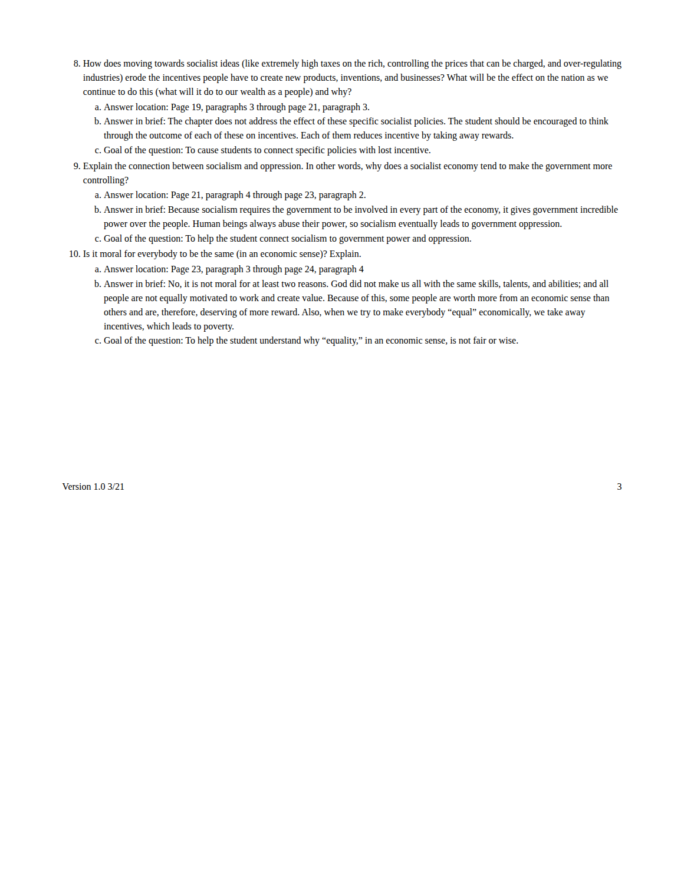How does moving towards socialist ideas (like extremely high taxes on the rich, controlling the prices that can be charged, and over-regulating industries) erode the incentives people have to create new products, inventions, and businesses? What will be the effect on the nation as we continue to do this (what will it do to our wealth as a people) and why?
Answer location: Page 19, paragraphs 3 through page 21, paragraph 3.
Answer in brief: The chapter does not address the effect of these specific socialist policies. The student should be encouraged to think through the outcome of each of these on incentives. Each of them reduces incentive by taking away rewards.
Goal of the question: To cause students to connect specific policies with lost incentive.
Explain the connection between socialism and oppression. In other words, why does a socialist economy tend to make the government more controlling?
Answer location: Page 21, paragraph 4 through page 23, paragraph 2.
Answer in brief: Because socialism requires the government to be involved in every part of the economy, it gives government incredible power over the people. Human beings always abuse their power, so socialism eventually leads to government oppression.
Goal of the question: To help the student connect socialism to government power and oppression.
Is it moral for everybody to be the same (in an economic sense)? Explain.
Answer location: Page 23, paragraph 3 through page 24, paragraph 4
Answer in brief: No, it is not moral for at least two reasons. God did not make us all with the same skills, talents, and abilities; and all people are not equally motivated to work and create value. Because of this, some people are worth more from an economic sense than others and are, therefore, deserving of more reward. Also, when we try to make everybody “equal” economically, we take away incentives, which leads to poverty.
Goal of the question: To help the student understand why “equality,” in an economic sense, is not fair or wise.
Version 1.0 3/21 3